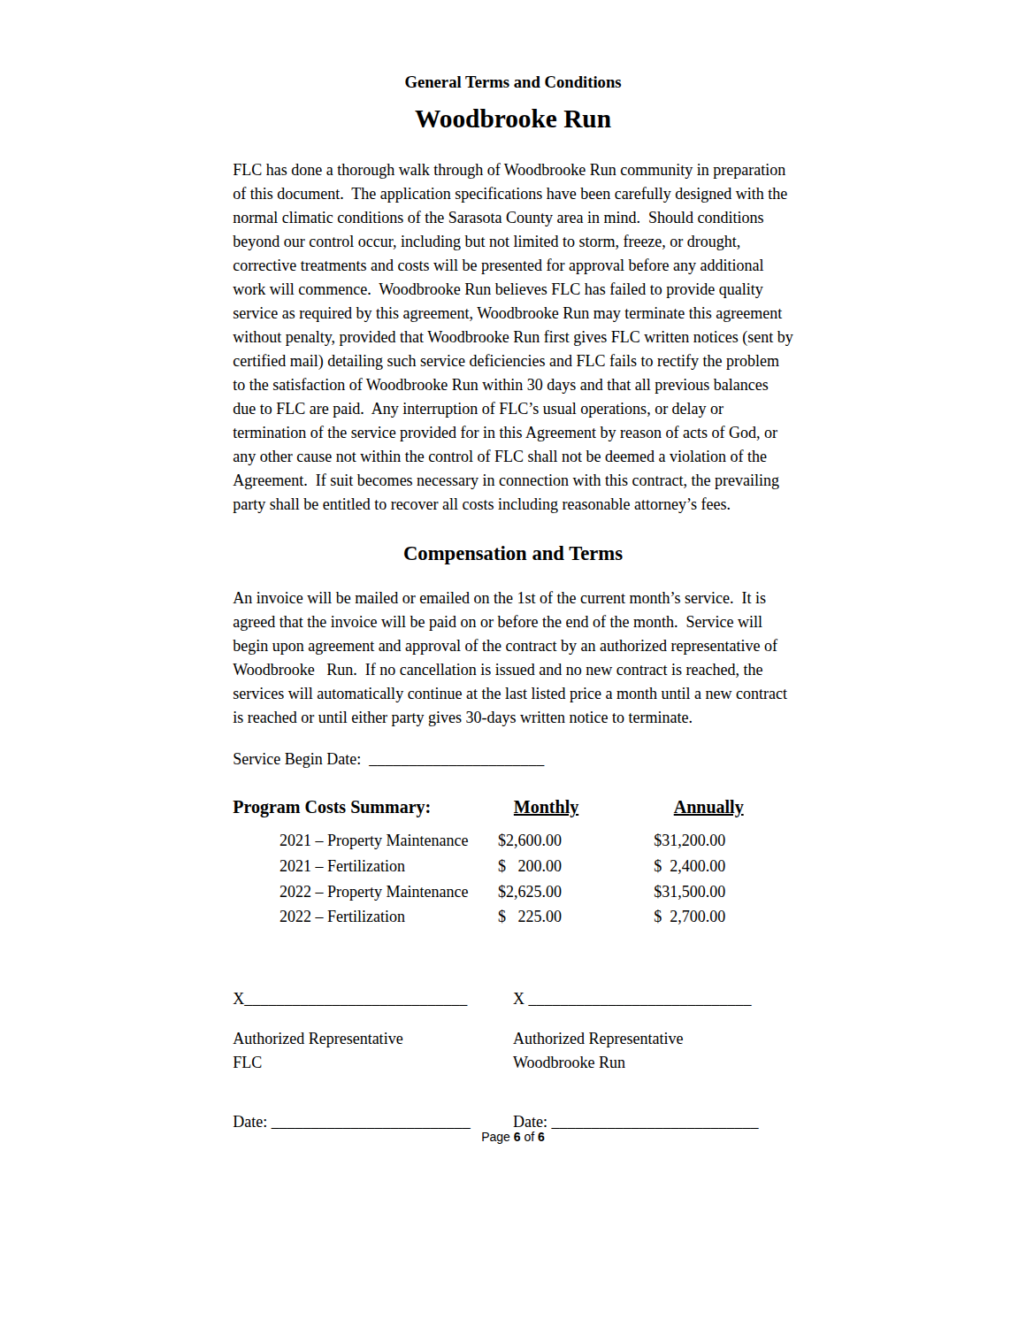General Terms and Conditions
Woodbrooke Run
FLC has done a thorough walk through of Woodbrooke Run community in preparation of this document. The application specifications have been carefully designed with the normal climatic conditions of the Sarasota County area in mind. Should conditions beyond our control occur, including but not limited to storm, freeze, or drought, corrective treatments and costs will be presented for approval before any additional work will commence. Woodbrooke Run believes FLC has failed to provide quality service as required by this agreement, Woodbrooke Run may terminate this agreement without penalty, provided that Woodbrooke Run first gives FLC written notices (sent by certified mail) detailing such service deficiencies and FLC fails to rectify the problem to the satisfaction of Woodbrooke Run within 30 days and that all previous balances due to FLC are paid. Any interruption of FLC’s usual operations, or delay or termination of the service provided for in this Agreement by reason of acts of God, or any other cause not within the control of FLC shall not be deemed a violation of the Agreement. If suit becomes necessary in connection with this contract, the prevailing party shall be entitled to recover all costs including reasonable attorney’s fees.
Compensation and Terms
An invoice will be mailed or emailed on the 1st of the current month’s service. It is agreed that the invoice will be paid on or before the end of the month. Service will begin upon agreement and approval of the contract by an authorized representative of Woodbrooke Run. If no cancellation is issued and no new contract is reached, the services will automatically continue at the last listed price a month until a new contract is reached or until either party gives 30-days written notice to terminate.
Service Begin Date: ______________________
| Program Costs Summary: | Monthly | Annually |
| --- | --- | --- |
| 2021 – Property Maintenance | $2,600.00 | $31,200.00 |
| 2021 – Fertilization | $ 200.00 | $ 2,400.00 |
| 2022 – Property Maintenance | $2,625.00 | $31,500.00 |
| 2022 – Fertilization | $ 225.00 | $ 2,700.00 |
| X____________________________ Authorized Representative FLC | X ____________________________ Authorized Representative Woodbrooke Run |
| Date: _________________________ | Date: __________________________ |
Page 6 of 6